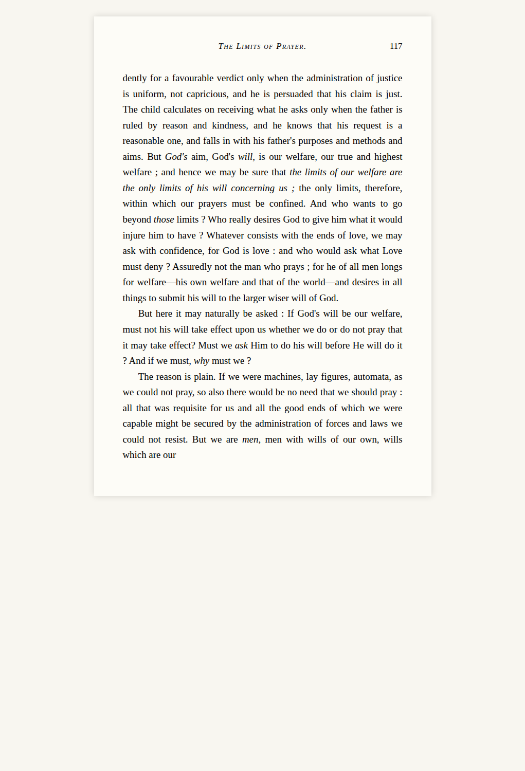The Limits of Prayer. 117
dently for a favourable verdict only when the administration of justice is uniform, not capricious, and he is persuaded that his claim is just. The child calculates on receiving what he asks only when the father is ruled by reason and kindness, and he knows that his request is a reasonable one, and falls in with his father's purposes and methods and aims. But God's aim, God's will, is our welfare, our true and highest welfare ; and hence we may be sure that the limits of our welfare are the only limits of his will concerning us ; the only limits, therefore, within which our prayers must be confined. And who wants to go beyond those limits ? Who really desires God to give him what it would injure him to have ? Whatever consists with the ends of love, we may ask with confidence, for God is love : and who would ask what Love must deny ? Assuredly not the man who prays ; for he of all men longs for welfare—his own welfare and that of the world—and desires in all things to submit his will to the larger wiser will of God.
But here it may naturally be asked : If God's will be our welfare, must not his will take effect upon us whether we do or do not pray that it may take effect? Must we ask Him to do his will before He will do it ? And if we must, why must we ?
The reason is plain. If we were machines, lay figures, automata, as we could not pray, so also there would be no need that we should pray : all that was requisite for us and all the good ends of which we were capable might be secured by the administration of forces and laws we could not resist. But we are men, men with wills of our own, wills which are our